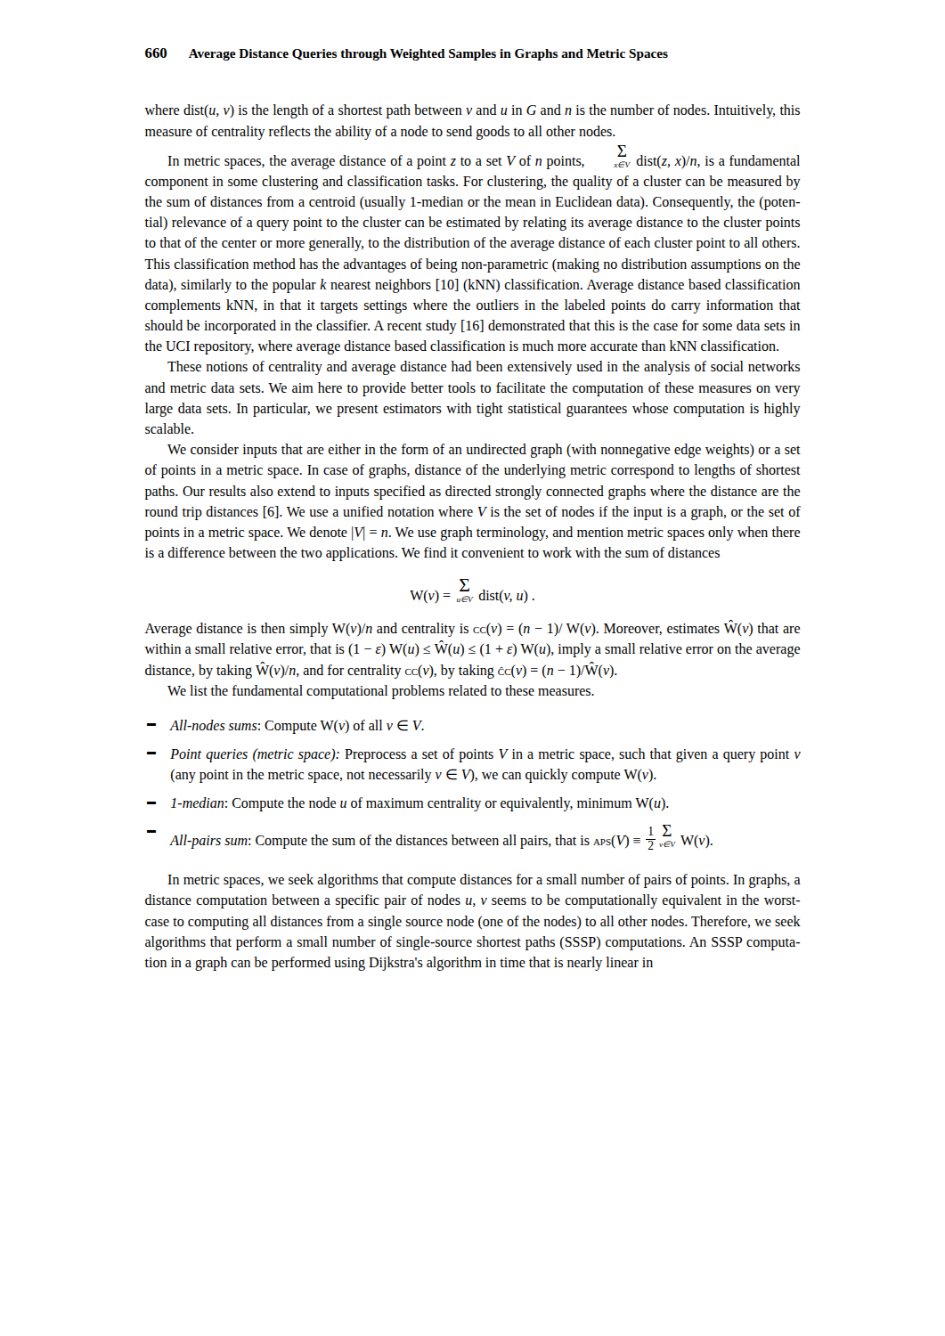660 Average Distance Queries through Weighted Samples in Graphs and Metric Spaces
where dist(u, v) is the length of a shortest path between v and u in G and n is the number of nodes. Intuitively, this measure of centrality reflects the ability of a node to send goods to all other nodes.
In metric spaces, the average distance of a point z to a set V of n points, Σx∈V dist(z, x)/n, is a fundamental component in some clustering and classification tasks. For clustering, the quality of a cluster can be measured by the sum of distances from a centroid (usually 1-median or the mean in Euclidean data). Consequently, the (potential) relevance of a query point to the cluster can be estimated by relating its average distance to the cluster points to that of the center or more generally, to the distribution of the average distance of each cluster point to all others. This classification method has the advantages of being non-parametric (making no distribution assumptions on the data), similarly to the popular k nearest neighbors [10] (kNN) classification. Average distance based classification complements kNN, in that it targets settings where the outliers in the labeled points do carry information that should be incorporated in the classifier. A recent study [16] demonstrated that this is the case for some data sets in the UCI repository, where average distance based classification is much more accurate than kNN classification.
These notions of centrality and average distance had been extensively used in the analysis of social networks and metric data sets. We aim here to provide better tools to facilitate the computation of these measures on very large data sets. In particular, we present estimators with tight statistical guarantees whose computation is highly scalable.
We consider inputs that are either in the form of an undirected graph (with nonnegative edge weights) or a set of points in a metric space. In case of graphs, distance of the underlying metric correspond to lengths of shortest paths. Our results also extend to inputs specified as directed strongly connected graphs where the distance are the round trip distances [6]. We use a unified notation where V is the set of nodes if the input is a graph, or the set of points in a metric space. We denote |V| = n. We use graph terminology, and mention metric spaces only when there is a difference between the two applications. We find it convenient to work with the sum of distances
W(v) = Σu∈V dist(v, u) .
Average distance is then simply W(v)/n and centrality is cc(v) = (n − 1)/ W(v). Moreover, estimates Ŵ(v) that are within a small relative error, that is (1 − ε) W(u) ≤ Ŵ(u) ≤ (1 + ε) W(u), imply a small relative error on the average distance, by taking Ŵ(v)/n, and for centrality cc(v), by taking ĉc(v) = (n − 1)/Ŵ(v).
We list the fundamental computational problems related to these measures.
All-nodes sums: Compute W(v) of all v ∈ V.
Point queries (metric space): Preprocess a set of points V in a metric space, such that given a query point v (any point in the metric space, not necessarily v ∈ V), we can quickly compute W(v).
1-median: Compute the node u of maximum centrality or equivalently, minimum W(u).
All-pairs sum: Compute the sum of the distances between all pairs, that is aps(V) ≡ 12 Σv∈V W(v).
In metric spaces, we seek algorithms that compute distances for a small number of pairs of points. In graphs, a distance computation between a specific pair of nodes u, v seems to be computationally equivalent in the worst-case to computing all distances from a single source node (one of the nodes) to all other nodes. Therefore, we seek algorithms that perform a small number of single-source shortest paths (SSSP) computations. An SSSP computation in a graph can be performed using Dijkstra's algorithm in time that is nearly linear in